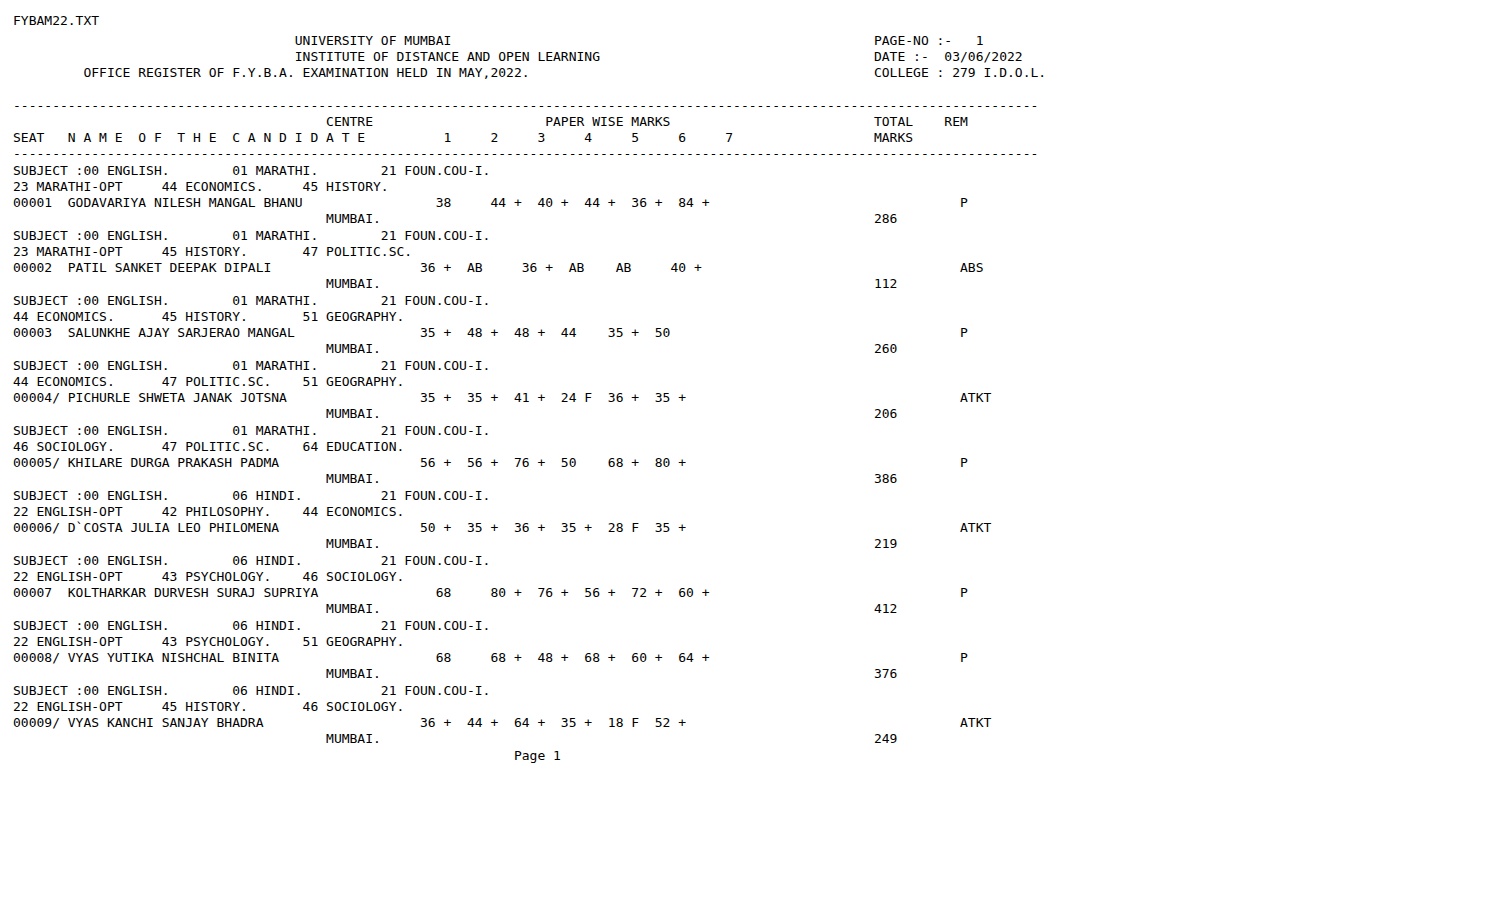FYBAM22.TXT
University of Mumbai — Institute of Distance and Open Learning — Office Register of F.Y.B.A. Examination held in May, 2022
                                    UNIVERSITY OF MUMBAI                                                      PAGE-NO :-   1
                                    INSTITUTE OF DISTANCE AND OPEN LEARNING                                   DATE :-  03/06/2022
         OFFICE REGISTER OF F.Y.B.A. EXAMINATION HELD IN MAY,2022.                                            COLLEGE : 279 I.D.O.L.

-----------------------------------------------------------------------------------------------------------------------------------
                                        CENTRE                      PAPER WISE MARKS                          TOTAL    REM
SEAT   N A M E  O F  T H E  C A N D I D A T E          1     2     3     4     5     6     7                  MARKS
-----------------------------------------------------------------------------------------------------------------------------------
SUBJECT :00 ENGLISH.        01 MARATHI.        21 FOUN.COU-I.
23 MARATHI-OPT     44 ECONOMICS.     45 HISTORY.
00001  GODAVARIYA NILESH MANGAL BHANU                 38     44 +  40 +  44 +  36 +  84 +                                P
                                        MUMBAI.                                                               286
SUBJECT :00 ENGLISH.        01 MARATHI.        21 FOUN.COU-I.
23 MARATHI-OPT     45 HISTORY.       47 POLITIC.SC.
00002  PATIL SANKET DEEPAK DIPALI                   36 +  AB     36 +  AB    AB     40 +                                 ABS
                                        MUMBAI.                                                               112
SUBJECT :00 ENGLISH.        01 MARATHI.        21 FOUN.COU-I.
44 ECONOMICS.      45 HISTORY.       51 GEOGRAPHY.
00003  SALUNKHE AJAY SARJERAO MANGAL                35 +  48 +  48 +  44    35 +  50                                     P
                                        MUMBAI.                                                               260
SUBJECT :00 ENGLISH.        01 MARATHI.        21 FOUN.COU-I.
44 ECONOMICS.      47 POLITIC.SC.    51 GEOGRAPHY.
00004/ PICHURLE SHWETA JANAK JOTSNA                 35 +  35 +  41 +  24 F  36 +  35 +                                   ATKT
                                        MUMBAI.                                                               206
SUBJECT :00 ENGLISH.        01 MARATHI.        21 FOUN.COU-I.
46 SOCIOLOGY.      47 POLITIC.SC.    64 EDUCATION.
00005/ KHILARE DURGA PRAKASH PADMA                  56 +  56 +  76 +  50    68 +  80 +                                   P
                                        MUMBAI.                                                               386
SUBJECT :00 ENGLISH.        06 HINDI.          21 FOUN.COU-I.
22 ENGLISH-OPT     42 PHILOSOPHY.    44 ECONOMICS.
00006/ D`COSTA JULIA LEO PHILOMENA                  50 +  35 +  36 +  35 +  28 F  35 +                                   ATKT
                                        MUMBAI.                                                               219
SUBJECT :00 ENGLISH.        06 HINDI.          21 FOUN.COU-I.
22 ENGLISH-OPT     43 PSYCHOLOGY.    46 SOCIOLOGY.
00007  KOLTHARKAR DURVESH SURAJ SUPRIYA               68     80 +  76 +  56 +  72 +  60 +                                P
                                        MUMBAI.                                                               412
SUBJECT :00 ENGLISH.        06 HINDI.          21 FOUN.COU-I.
22 ENGLISH-OPT     43 PSYCHOLOGY.    51 GEOGRAPHY.
00008/ VYAS YUTIKA NISHCHAL BINITA                    68     68 +  48 +  68 +  60 +  64 +                                P
                                        MUMBAI.                                                               376
SUBJECT :00 ENGLISH.        06 HINDI.          21 FOUN.COU-I.
22 ENGLISH-OPT     45 HISTORY.       46 SOCIOLOGY.
00009/ VYAS KANCHI SANJAY BHADRA                    36 +  44 +  64 +  35 +  18 F  52 +                                   ATKT
                                        MUMBAI.                                                               249
                                                                Page 1